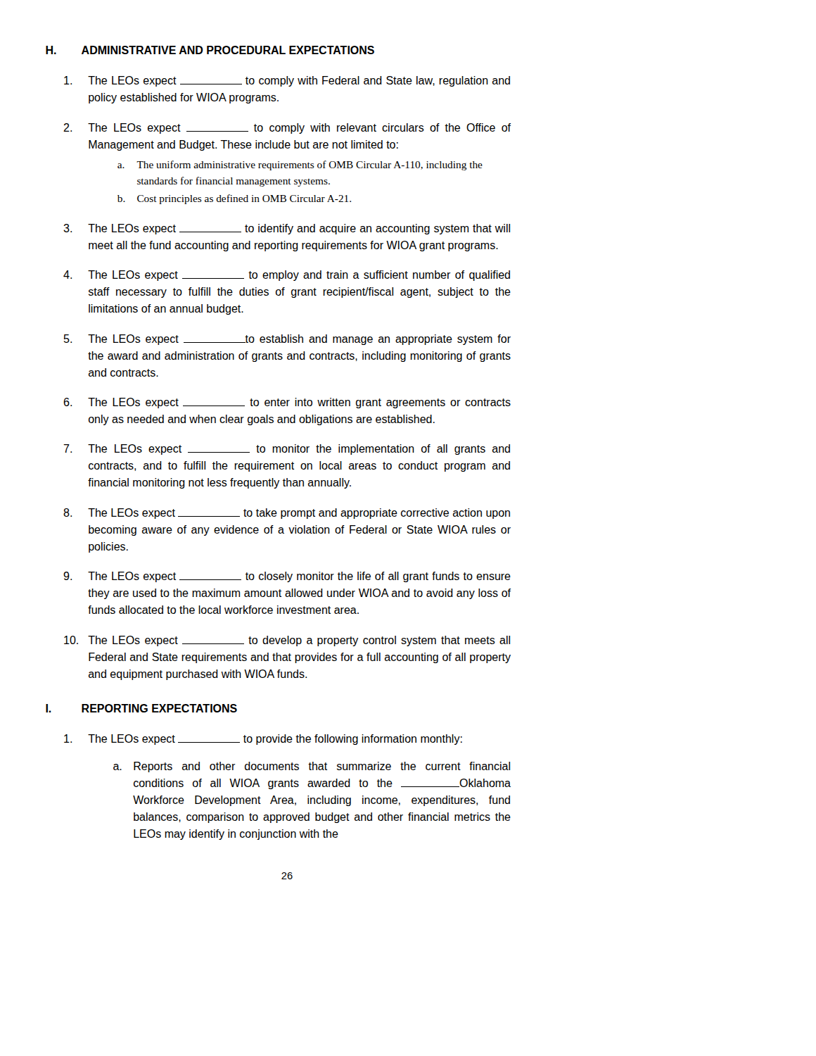H. ADMINISTRATIVE AND PROCEDURAL EXPECTATIONS
The LEOs expect to comply with Federal and State law, regulation and policy established for WIOA programs.
The LEOs expect to comply with relevant circulars of the Office of Management and Budget. These include but are not limited to:
The uniform administrative requirements of OMB Circular A-110, including the standards for financial management systems.
Cost principles as defined in OMB Circular A-21.
The LEOs expect to identify and acquire an accounting system that will meet all the fund accounting and reporting requirements for WIOA grant programs.
The LEOs expect to employ and train a sufficient number of qualified staff necessary to fulfill the duties of grant recipient/fiscal agent, subject to the limitations of an annual budget.
The LEOs expect to establish and manage an appropriate system for the award and administration of grants and contracts, including monitoring of grants and contracts.
The LEOs expect to enter into written grant agreements or contracts only as needed and when clear goals and obligations are established.
The LEOs expect to monitor the implementation of all grants and contracts, and to fulfill the requirement on local areas to conduct program and financial monitoring not less frequently than annually.
The LEOs expect to take prompt and appropriate corrective action upon becoming aware of any evidence of a violation of Federal or State WIOA rules or policies.
The LEOs expect to closely monitor the life of all grant funds to ensure they are used to the maximum amount allowed under WIOA and to avoid any loss of funds allocated to the local workforce investment area.
The LEOs expect to develop a property control system that meets all Federal and State requirements and that provides for a full accounting of all property and equipment purchased with WIOA funds.
I. REPORTING EXPECTATIONS
The LEOs expect to provide the following information monthly:
Reports and other documents that summarize the current financial conditions of all WIOA grants awarded to the Oklahoma Workforce Development Area, including income, expenditures, fund balances, comparison to approved budget and other financial metrics the LEOs may identify in conjunction with the
26